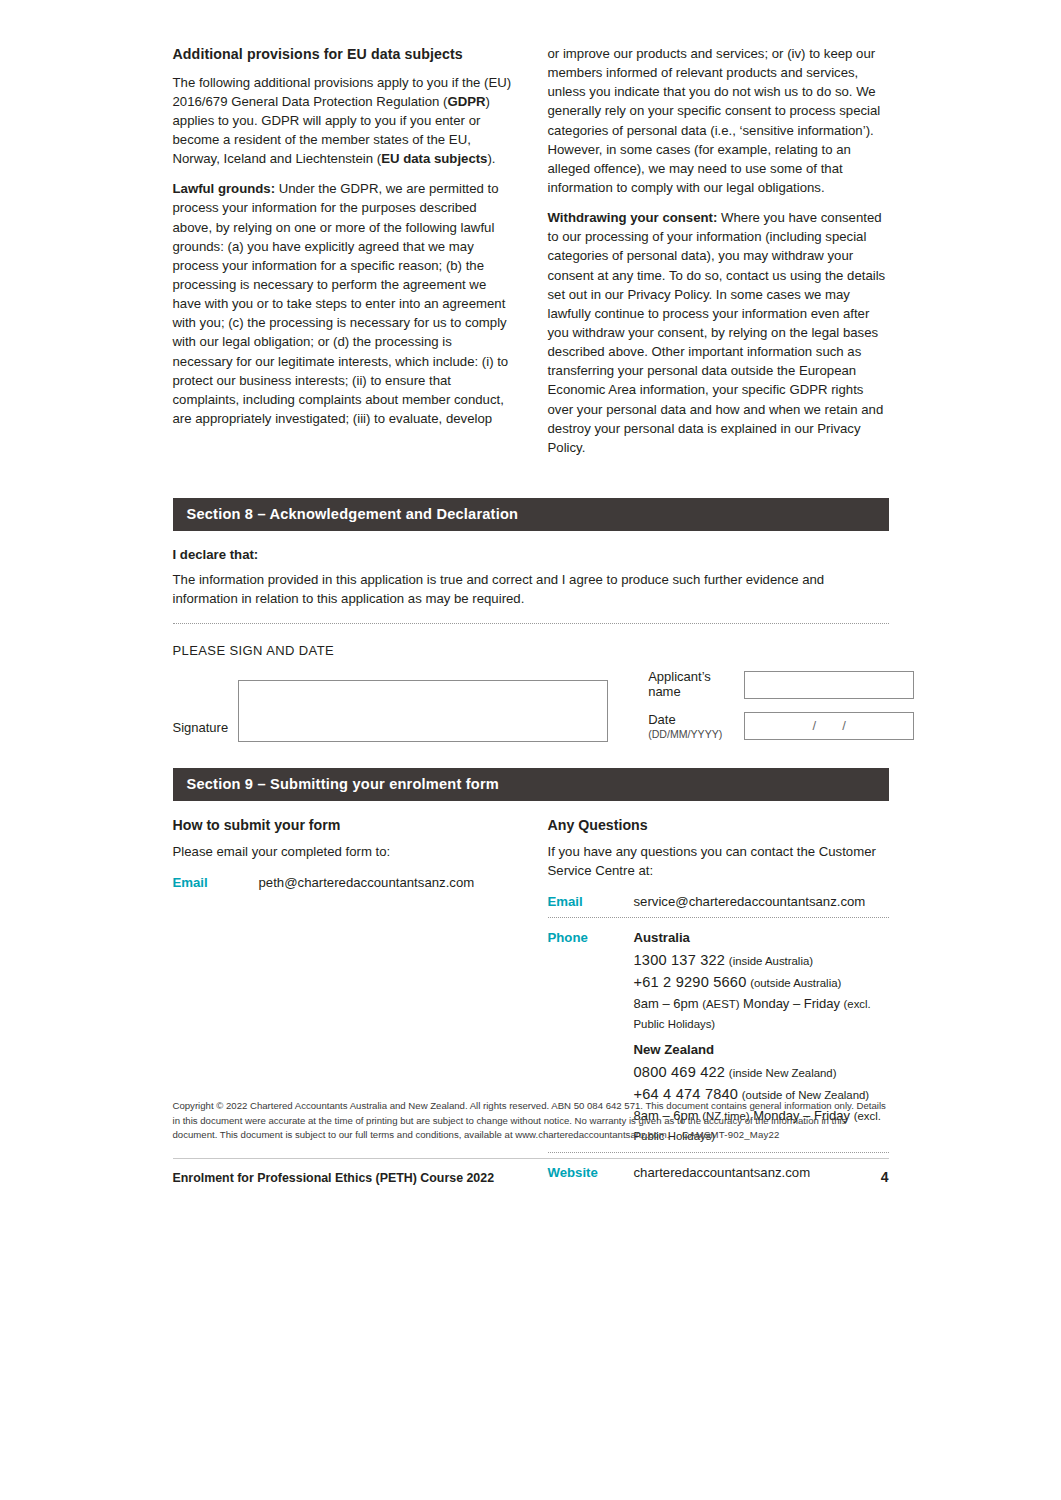Additional provisions for EU data subjects
The following additional provisions apply to you if the (EU) 2016/679 General Data Protection Regulation (GDPR) applies to you. GDPR will apply to you if you enter or become a resident of the member states of the EU, Norway, Iceland and Liechtenstein (EU data subjects).
Lawful grounds: Under the GDPR, we are permitted to process your information for the purposes described above, by relying on one or more of the following lawful grounds: (a) you have explicitly agreed that we may process your information for a specific reason; (b) the processing is necessary to perform the agreement we have with you or to take steps to enter into an agreement with you; (c) the processing is necessary for us to comply with our legal obligation; or (d) the processing is necessary for our legitimate interests, which include: (i) to protect our business interests; (ii) to ensure that complaints, including complaints about member conduct, are appropriately investigated; (iii) to evaluate, develop
or improve our products and services; or (iv) to keep our members informed of relevant products and services, unless you indicate that you do not wish us to do so. We generally rely on your specific consent to process special categories of personal data (i.e., ‘sensitive information’). However, in some cases (for example, relating to an alleged offence), we may need to use some of that information to comply with our legal obligations.
Withdrawing your consent: Where you have consented to our processing of your information (including special categories of personal data), you may withdraw your consent at any time. To do so, contact us using the details set out in our Privacy Policy. In some cases we may lawfully continue to process your information even after you withdraw your consent, by relying on the legal bases described above. Other important information such as transferring your personal data outside the European Economic Area information, your specific GDPR rights over your personal data and how and when we retain and destroy your personal data is explained in our Privacy Policy.
Section 8 – Acknowledgement and Declaration
I declare that:
The information provided in this application is true and correct and I agree to produce such further evidence and information in relation to this application as may be required.
PLEASE SIGN AND DATE
Signature
Applicant’s
name
Date
(DD/MM/YYYY)
//
Section 9 – Submitting your enrolment form
How to submit your form
Please email your completed form to:
Email
peth@charteredaccountantsanz.com
Any Questions
If you have any questions you can contact the Customer Service Centre at:
Email
service@charteredaccountantsanz.com
Phone
Australia
1300 137 322 (inside Australia)
+61 2 9290 5660 (outside Australia)
8am – 6pm (AEST) Monday – Friday (excl. Public Holidays)
New Zealand
0800 469 422 (inside New Zealand)
+64 4 474 7840 (outside of New Zealand)
8am – 6pm (NZ time) Monday – Friday (excl. Public Holidays)
Website
charteredaccountantsanz.com
Copyright © 2022 Chartered Accountants Australia and New Zealand. All rights reserved. ABN 50 084 642 571. This document contains general information only. Details in this document were accurate at the time of printing but are subject to change without notice. No warranty is given as to the accuracy of the information in this document. This document is subject to our full terms and conditions, available at www.charteredaccountantsanz.com. CAMSMT-902_May22
Enrolment for Professional Ethics (PETH) Course 2022 4